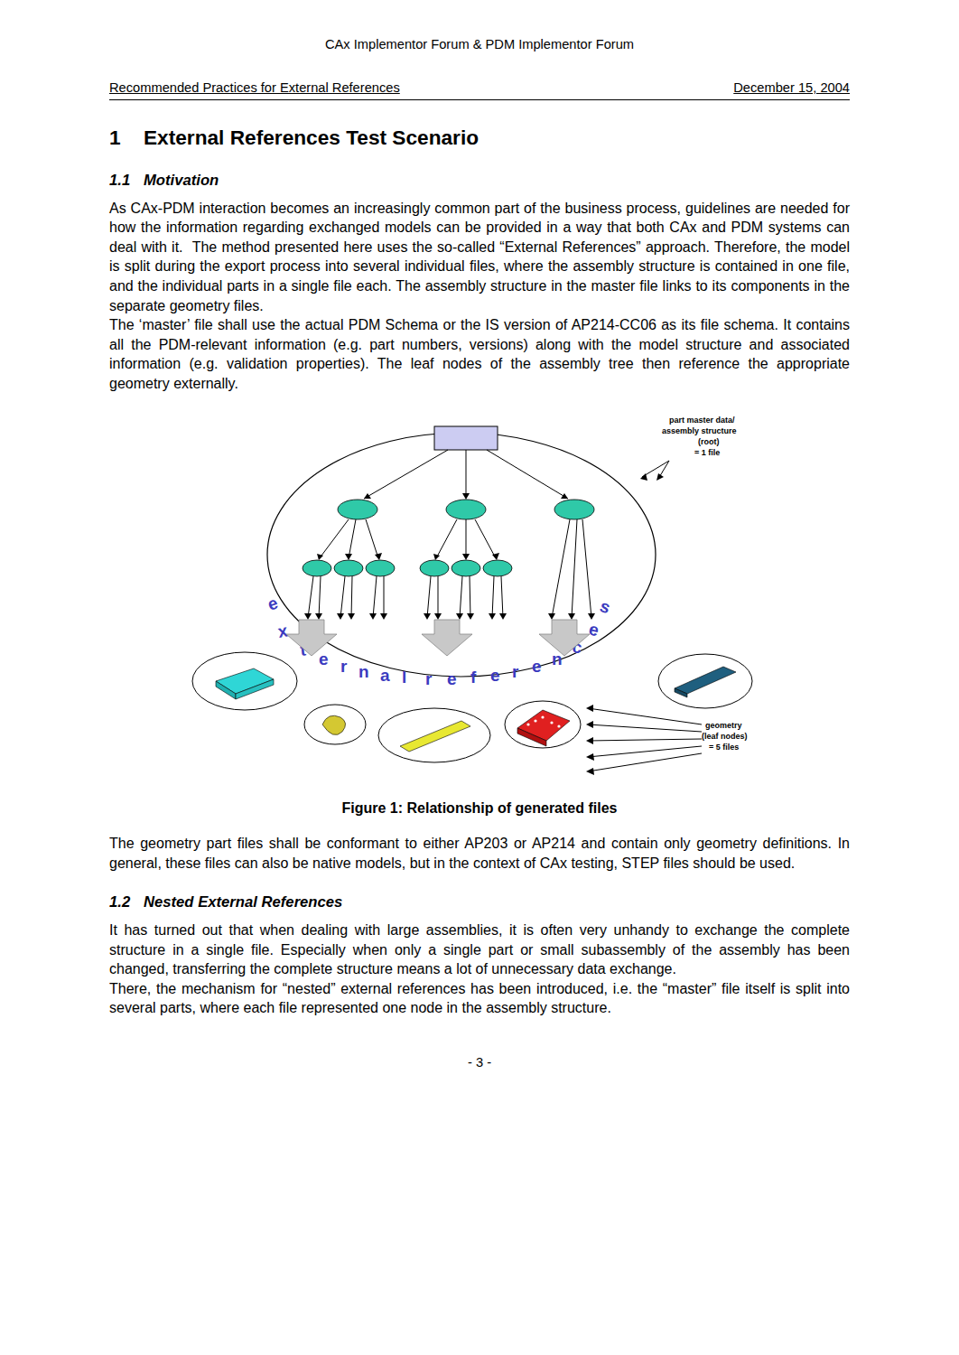CAx Implementor Forum & PDM Implementor Forum
Recommended Practices for External References December 15, 2004
1 External References Test Scenario
1.1 Motivation
As CAx-PDM interaction becomes an increasingly common part of the business process, guidelines are needed for how the information regarding exchanged models can be provided in a way that both CAx and PDM systems can deal with it. The method presented here uses the so-called “External References” approach. Therefore, the model is split during the export process into several individual files, where the assembly structure is contained in one file, and the individual parts in a single file each. The assembly structure in the master file links to its components in the separate geometry files.
The ‘master’ file shall use the actual PDM Schema or the IS version of AP214-CC06 as its file schema. It contains all the PDM-relevant information (e.g. part numbers, versions) along with the model structure and associated information (e.g. validation properties). The leaf nodes of the assembly tree then reference the appropriate geometry externally.
e x t e r n a l r e f e r e n c e s part master data/ assembly structure (root) = 1 file geometry (leaf nodes) = 5 files
Figure 1: Relationship of generated files
The geometry part files shall be conformant to either AP203 or AP214 and contain only geometry definitions. In general, these files can also be native models, but in the context of CAx testing, STEP files should be used.
1.2 Nested External References
It has turned out that when dealing with large assemblies, it is often very unhandy to exchange the complete structure in a single file. Especially when only a single part or small subassembly of the assembly has been changed, transferring the complete structure means a lot of unnecessary data exchange.
There, the mechanism for “nested” external references has been introduced, i.e. the “master” file itself is split into several parts, where each file represented one node in the assembly structure.
- 3 -